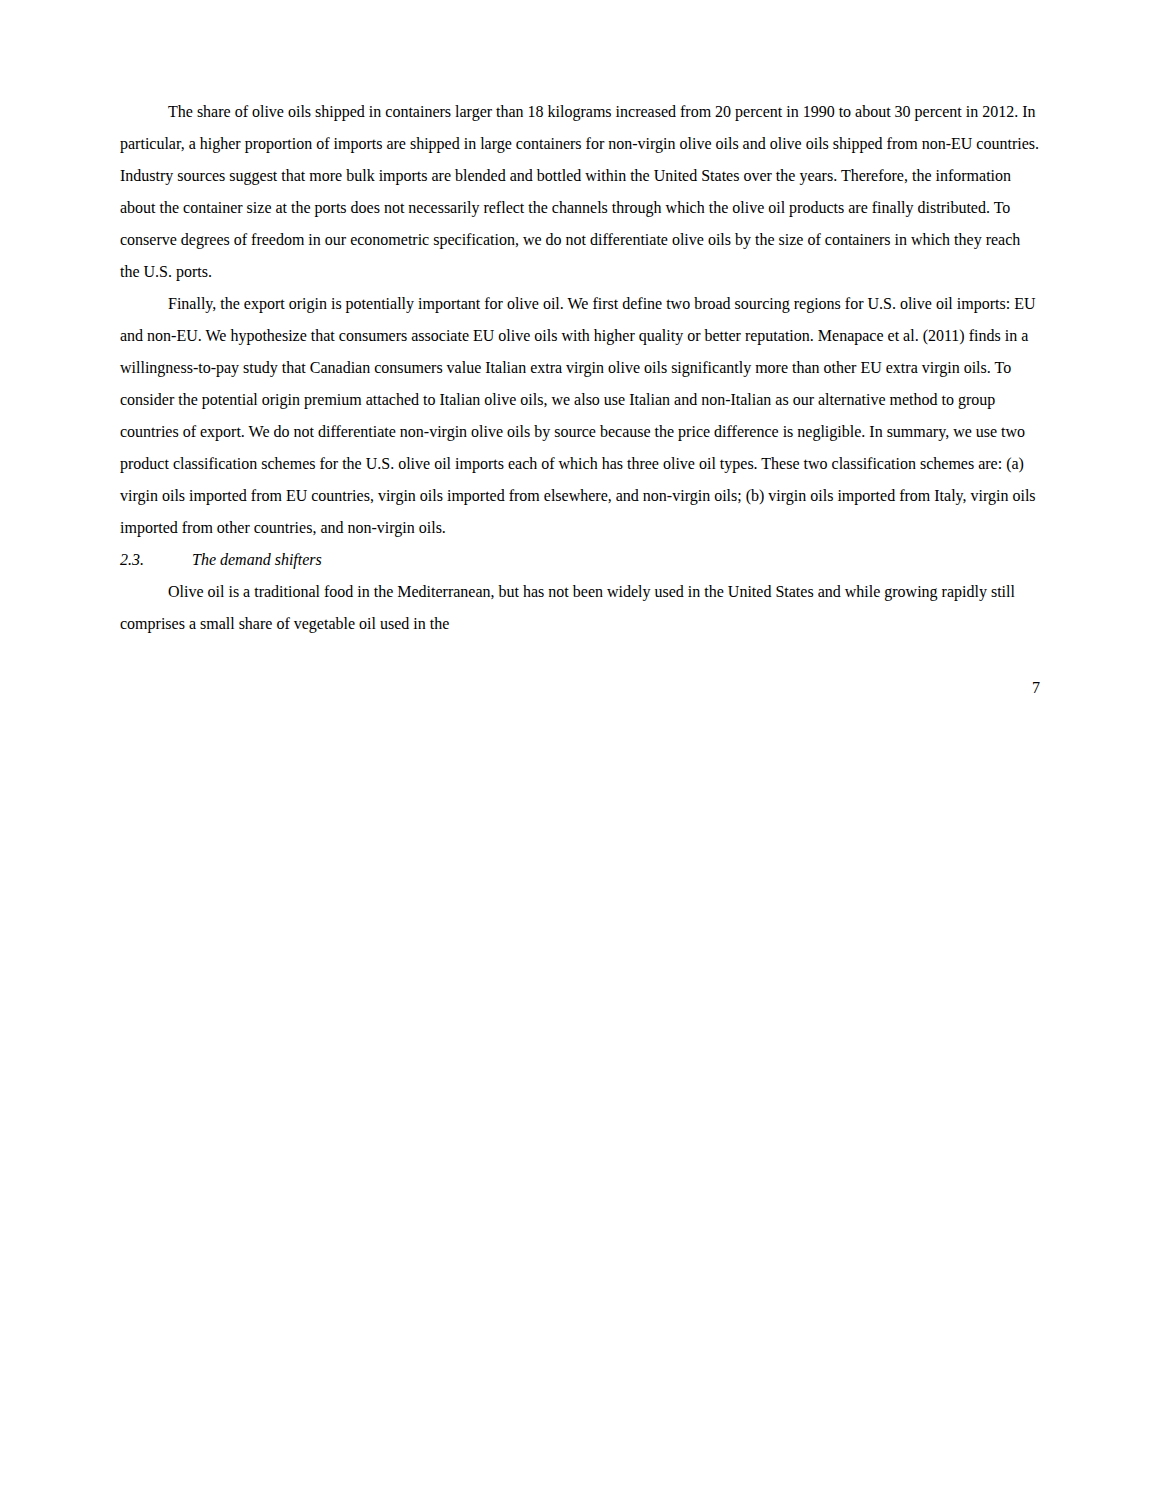The share of olive oils shipped in containers larger than 18 kilograms increased from 20 percent in 1990 to about 30 percent in 2012. In particular, a higher proportion of imports are shipped in large containers for non-virgin olive oils and olive oils shipped from non-EU countries. Industry sources suggest that more bulk imports are blended and bottled within the United States over the years. Therefore, the information about the container size at the ports does not necessarily reflect the channels through which the olive oil products are finally distributed. To conserve degrees of freedom in our econometric specification, we do not differentiate olive oils by the size of containers in which they reach the U.S. ports.
Finally, the export origin is potentially important for olive oil. We first define two broad sourcing regions for U.S. olive oil imports: EU and non-EU. We hypothesize that consumers associate EU olive oils with higher quality or better reputation. Menapace et al. (2011) finds in a willingness-to-pay study that Canadian consumers value Italian extra virgin olive oils significantly more than other EU extra virgin oils. To consider the potential origin premium attached to Italian olive oils, we also use Italian and non-Italian as our alternative method to group countries of export. We do not differentiate non-virgin olive oils by source because the price difference is negligible. In summary, we use two product classification schemes for the U.S. olive oil imports each of which has three olive oil types. These two classification schemes are: (a) virgin oils imported from EU countries, virgin oils imported from elsewhere, and non-virgin oils; (b) virgin oils imported from Italy, virgin oils imported from other countries, and non-virgin oils.
2.3.
The demand shifters
Olive oil is a traditional food in the Mediterranean, but has not been widely used in the United States and while growing rapidly still comprises a small share of vegetable oil used in the
7